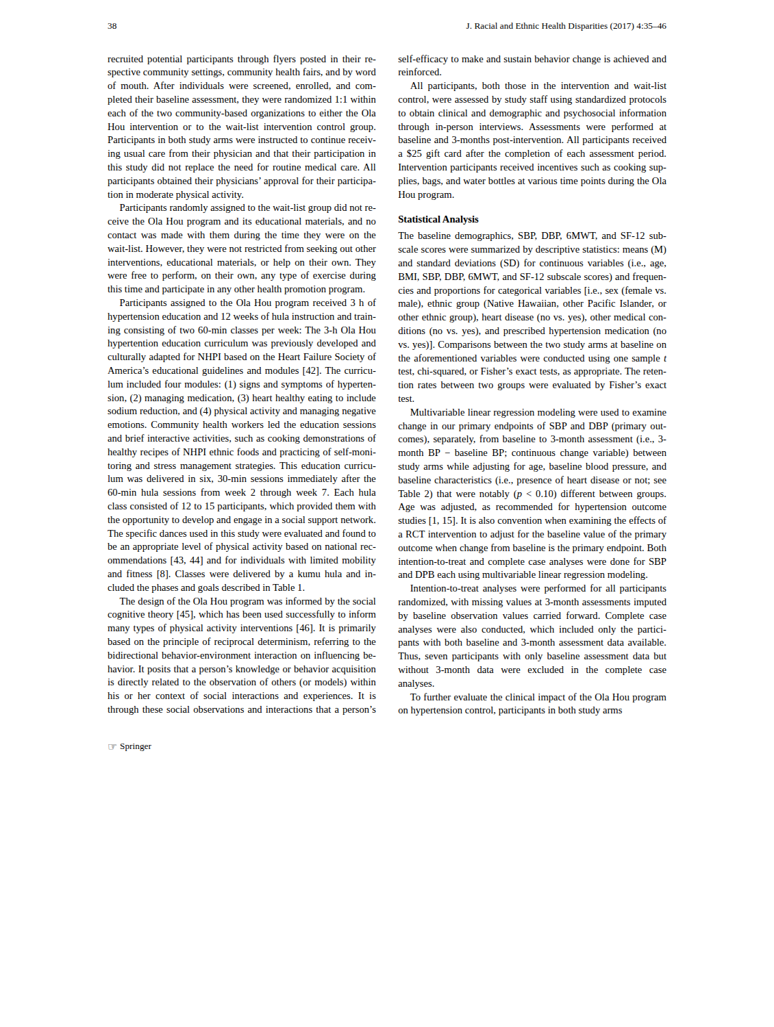38 J. Racial and Ethnic Health Disparities (2017) 4:35–46
recruited potential participants through flyers posted in their respective community settings, community health fairs, and by word of mouth. After individuals were screened, enrolled, and completed their baseline assessment, they were randomized 1:1 within each of the two community-based organizations to either the Ola Hou intervention or to the wait-list intervention control group. Participants in both study arms were instructed to continue receiving usual care from their physician and that their participation in this study did not replace the need for routine medical care. All participants obtained their physicians’ approval for their participation in moderate physical activity.
Participants randomly assigned to the wait-list group did not receive the Ola Hou program and its educational materials, and no contact was made with them during the time they were on the wait-list. However, they were not restricted from seeking out other interventions, educational materials, or help on their own. They were free to perform, on their own, any type of exercise during this time and participate in any other health promotion program.
Participants assigned to the Ola Hou program received 3 h of hypertension education and 12 weeks of hula instruction and training consisting of two 60-min classes per week: The 3-h Ola Hou hypertention education curriculum was previously developed and culturally adapted for NHPI based on the Heart Failure Society of America’s educational guidelines and modules [42]. The curriculum included four modules: (1) signs and symptoms of hypertension, (2) managing medication, (3) heart healthy eating to include sodium reduction, and (4) physical activity and managing negative emotions. Community health workers led the education sessions and brief interactive activities, such as cooking demonstrations of healthy recipes of NHPI ethnic foods and practicing of self-monitoring and stress management strategies. This education curriculum was delivered in six, 30-min sessions immediately after the 60-min hula sessions from week 2 through week 7. Each hula class consisted of 12 to 15 participants, which provided them with the opportunity to develop and engage in a social support network. The specific dances used in this study were evaluated and found to be an appropriate level of physical activity based on national recommendations [43, 44] and for individuals with limited mobility and fitness [8]. Classes were delivered by a kumu hula and included the phases and goals described in Table 1.
The design of the Ola Hou program was informed by the social cognitive theory [45], which has been used successfully to inform many types of physical activity interventions [46]. It is primarily based on the principle of reciprocal determinism, referring to the bidirectional behavior-environment interaction on influencing behavior. It posits that a person’s knowledge or behavior acquisition is directly related to the observation of others (or models) within his or her context of social interactions and experiences. It is through these social observations and interactions that a person’s self-efficacy to make and sustain behavior change is achieved and reinforced.
All participants, both those in the intervention and wait-list control, were assessed by study staff using standardized protocols to obtain clinical and demographic and psychosocial information through in-person interviews. Assessments were performed at baseline and 3-months post-intervention. All participants received a $25 gift card after the completion of each assessment period. Intervention participants received incentives such as cooking supplies, bags, and water bottles at various time points during the Ola Hou program.
Statistical Analysis
The baseline demographics, SBP, DBP, 6MWT, and SF-12 subscale scores were summarized by descriptive statistics: means (M) and standard deviations (SD) for continuous variables (i.e., age, BMI, SBP, DBP, 6MWT, and SF-12 subscale scores) and frequencies and proportions for categorical variables [i.e., sex (female vs. male), ethnic group (Native Hawaiian, other Pacific Islander, or other ethnic group), heart disease (no vs. yes), other medical conditions (no vs. yes), and prescribed hypertension medication (no vs. yes)]. Comparisons between the two study arms at baseline on the aforementioned variables were conducted using one sample t test, chi-squared, or Fisher’s exact tests, as appropriate. The retention rates between two groups were evaluated by Fisher’s exact test.
Multivariable linear regression modeling were used to examine change in our primary endpoints of SBP and DBP (primary outcomes), separately, from baseline to 3-month assessment (i.e., 3-month BP − baseline BP; continuous change variable) between study arms while adjusting for age, baseline blood pressure, and baseline characteristics (i.e., presence of heart disease or not; see Table 2) that were notably (p < 0.10) different between groups. Age was adjusted, as recommended for hypertension outcome studies [1, 15]. It is also convention when examining the effects of a RCT intervention to adjust for the baseline value of the primary outcome when change from baseline is the primary endpoint. Both intention-to-treat and complete case analyses were done for SBP and DPB each using multivariable linear regression modeling.
Intention-to-treat analyses were performed for all participants randomized, with missing values at 3-month assessments imputed by baseline observation values carried forward. Complete case analyses were also conducted, which included only the participants with both baseline and 3-month assessment data available. Thus, seven participants with only baseline assessment data but without 3-month data were excluded in the complete case analyses.
To further evaluate the clinical impact of the Ola Hou program on hypertension control, participants in both study arms
☞Springer